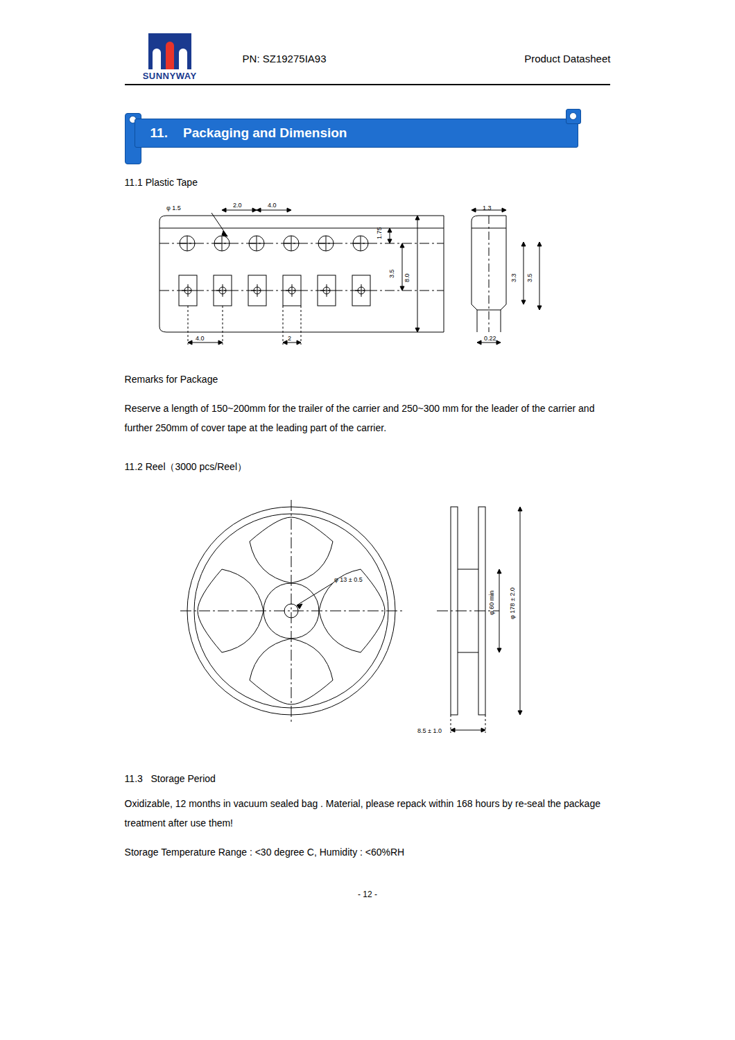SUNNYWAY
PN: SZ19275IA93
Product Datasheet
11. Packaging and Dimension
11.1 Plastic Tape
φ 1.5 2.0 4.0 4.0 2 1.75 3.5 8.0 1.3 3.3 3.5 0.22
Remarks for Package
Reserve a length of 150~200mm for the trailer of the carrier and 250~300 mm for the leader of the carrier and further 250mm of cover tape at the leading part of the carrier.
11.2 Reel（3000 pcs/Reel）
φ 13 ± 0.5 φ 60 min φ 178 ± 2.0 8.5 ± 1.0
11.3 Storage Period
Oxidizable, 12 months in vacuum sealed bag . Material, please repack within 168 hours by re-seal the package treatment after use them!
Storage Temperature Range : <30 degree C, Humidity : <60%RH
- 12 -